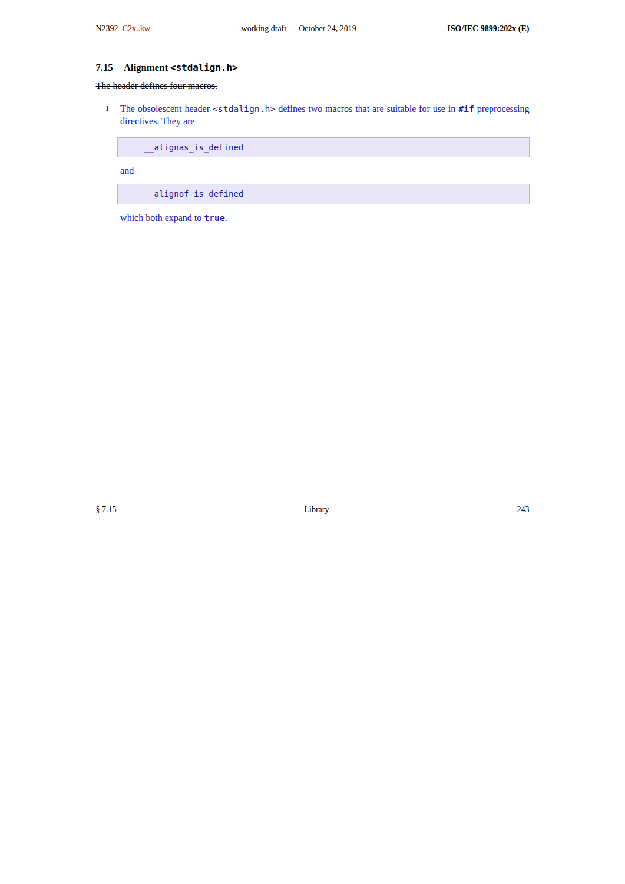N2392 C2x..kw working draft — October 24, 2019 ISO/IEC 9899:202x (E)
7.15 Alignment <stdalign.h>
The header defines four macros.
1 The obsolescent header <stdalign.h> defines two macros that are suitable for use in #if preprocessing directives. They are
__alignas_is_defined
and
__alignof_is_defined
which both expand to true.
§ 7.15 Library 243